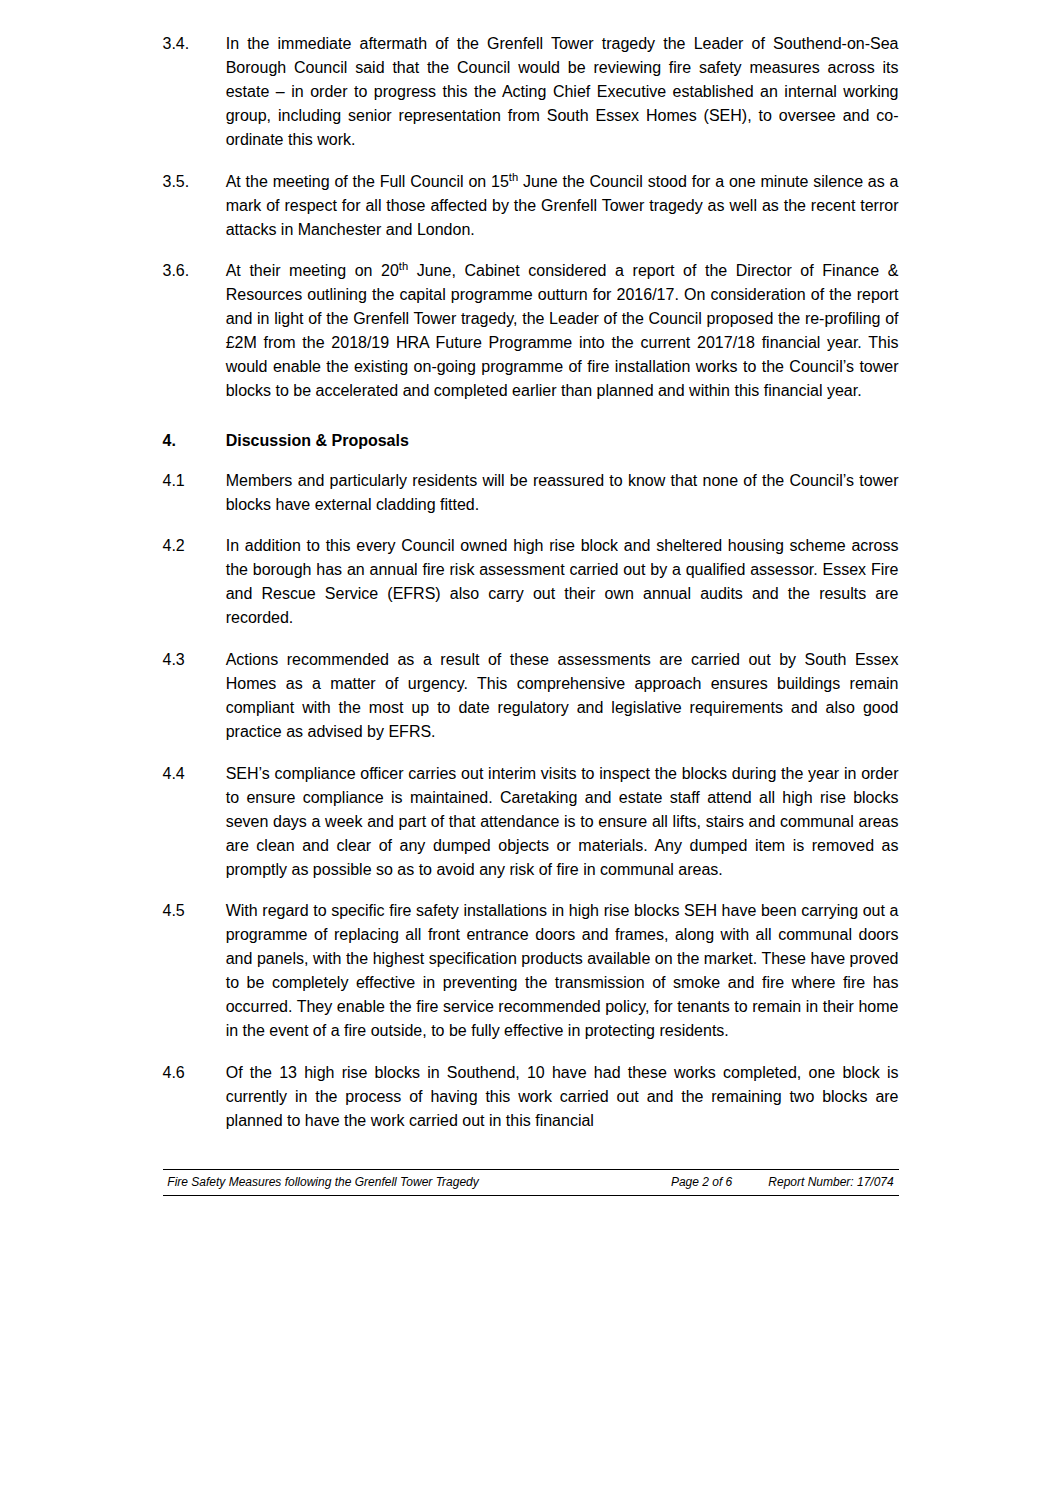3.4. In the immediate aftermath of the Grenfell Tower tragedy the Leader of Southend-on-Sea Borough Council said that the Council would be reviewing fire safety measures across its estate – in order to progress this the Acting Chief Executive established an internal working group, including senior representation from South Essex Homes (SEH), to oversee and co-ordinate this work.
3.5. At the meeting of the Full Council on 15th June the Council stood for a one minute silence as a mark of respect for all those affected by the Grenfell Tower tragedy as well as the recent terror attacks in Manchester and London.
3.6. At their meeting on 20th June, Cabinet considered a report of the Director of Finance & Resources outlining the capital programme outturn for 2016/17. On consideration of the report and in light of the Grenfell Tower tragedy, the Leader of the Council proposed the re-profiling of £2M from the 2018/19 HRA Future Programme into the current 2017/18 financial year. This would enable the existing on-going programme of fire installation works to the Council’s tower blocks to be accelerated and completed earlier than planned and within this financial year.
4. Discussion & Proposals
4.1 Members and particularly residents will be reassured to know that none of the Council’s tower blocks have external cladding fitted.
4.2 In addition to this every Council owned high rise block and sheltered housing scheme across the borough has an annual fire risk assessment carried out by a qualified assessor. Essex Fire and Rescue Service (EFRS) also carry out their own annual audits and the results are recorded.
4.3 Actions recommended as a result of these assessments are carried out by South Essex Homes as a matter of urgency. This comprehensive approach ensures buildings remain compliant with the most up to date regulatory and legislative requirements and also good practice as advised by EFRS.
4.4 SEH’s compliance officer carries out interim visits to inspect the blocks during the year in order to ensure compliance is maintained. Caretaking and estate staff attend all high rise blocks seven days a week and part of that attendance is to ensure all lifts, stairs and communal areas are clean and clear of any dumped objects or materials. Any dumped item is removed as promptly as possible so as to avoid any risk of fire in communal areas.
4.5 With regard to specific fire safety installations in high rise blocks SEH have been carrying out a programme of replacing all front entrance doors and frames, along with all communal doors and panels, with the highest specification products available on the market. These have proved to be completely effective in preventing the transmission of smoke and fire where fire has occurred. They enable the fire service recommended policy, for tenants to remain in their home in the event of a fire outside, to be fully effective in protecting residents.
4.6 Of the 13 high rise blocks in Southend, 10 have had these works completed, one block is currently in the process of having this work carried out and the remaining two blocks are planned to have the work carried out in this financial
Fire Safety Measures following the Grenfell Tower Tragedy Page 2 of 6 Report Number: 17/074